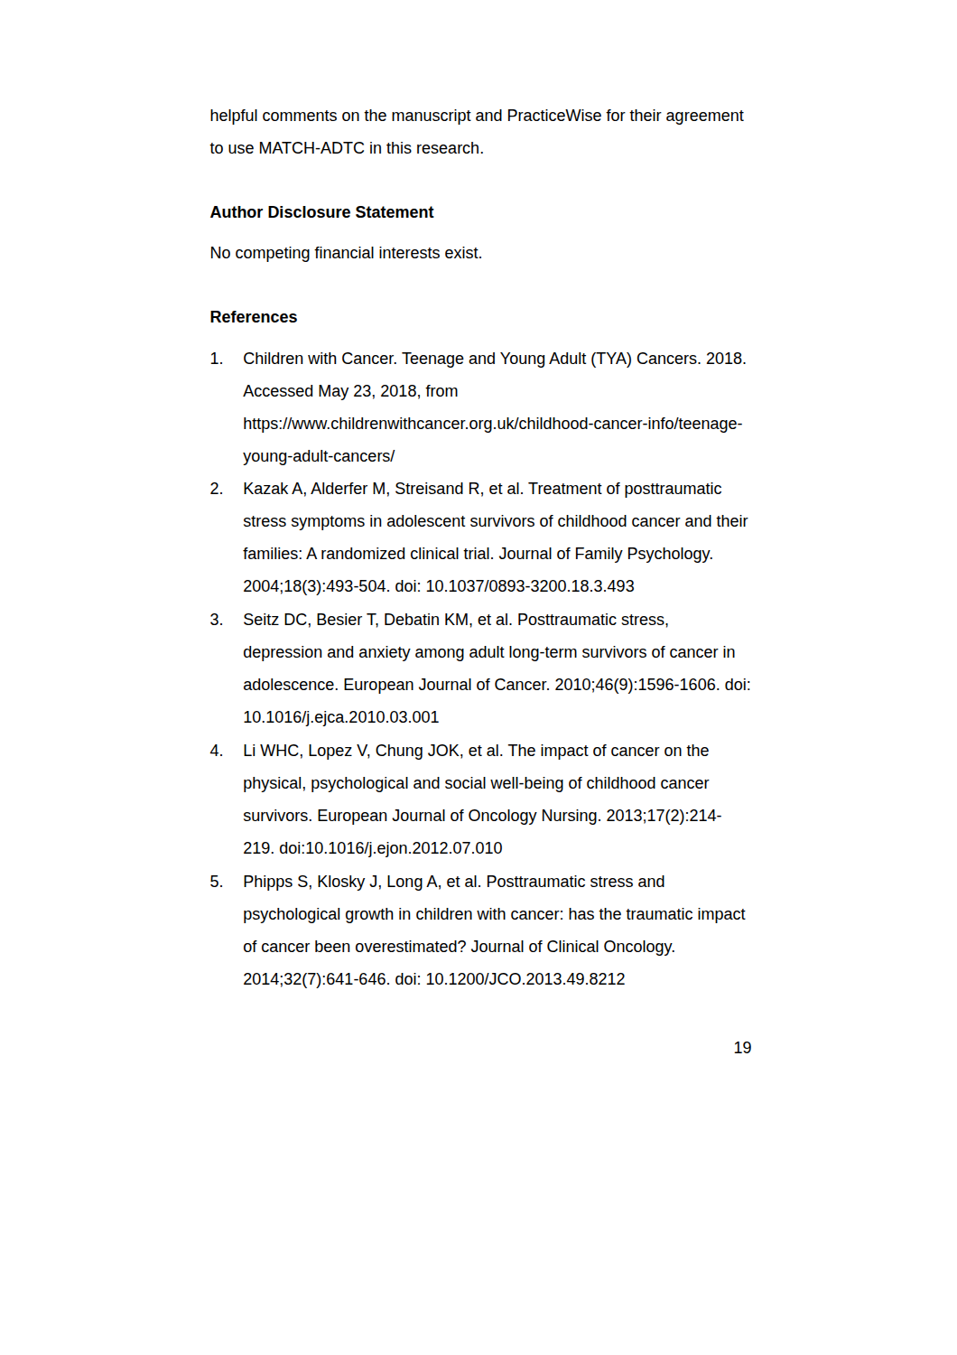helpful comments on the manuscript and PracticeWise for their agreement to use MATCH-ADTC in this research.
Author Disclosure Statement
No competing financial interests exist.
References
1. Children with Cancer. Teenage and Young Adult (TYA) Cancers. 2018. Accessed May 23, 2018, from https://www.childrenwithcancer.org.uk/childhood-cancer-info/teenage-young-adult-cancers/
2. Kazak A, Alderfer M, Streisand R, et al. Treatment of posttraumatic stress symptoms in adolescent survivors of childhood cancer and their families: A randomized clinical trial. Journal of Family Psychology. 2004;18(3):493-504. doi: 10.1037/0893-3200.18.3.493
3. Seitz DC, Besier T, Debatin KM, et al. Posttraumatic stress, depression and anxiety among adult long-term survivors of cancer in adolescence. European Journal of Cancer. 2010;46(9):1596-1606. doi: 10.1016/j.ejca.2010.03.001
4. Li WHC, Lopez V, Chung JOK, et al. The impact of cancer on the physical, psychological and social well-being of childhood cancer survivors. European Journal of Oncology Nursing. 2013;17(2):214-219. doi:10.1016/j.ejon.2012.07.010
5. Phipps S, Klosky J, Long A, et al. Posttraumatic stress and psychological growth in children with cancer: has the traumatic impact of cancer been overestimated? Journal of Clinical Oncology. 2014;32(7):641-646. doi: 10.1200/JCO.2013.49.8212
19